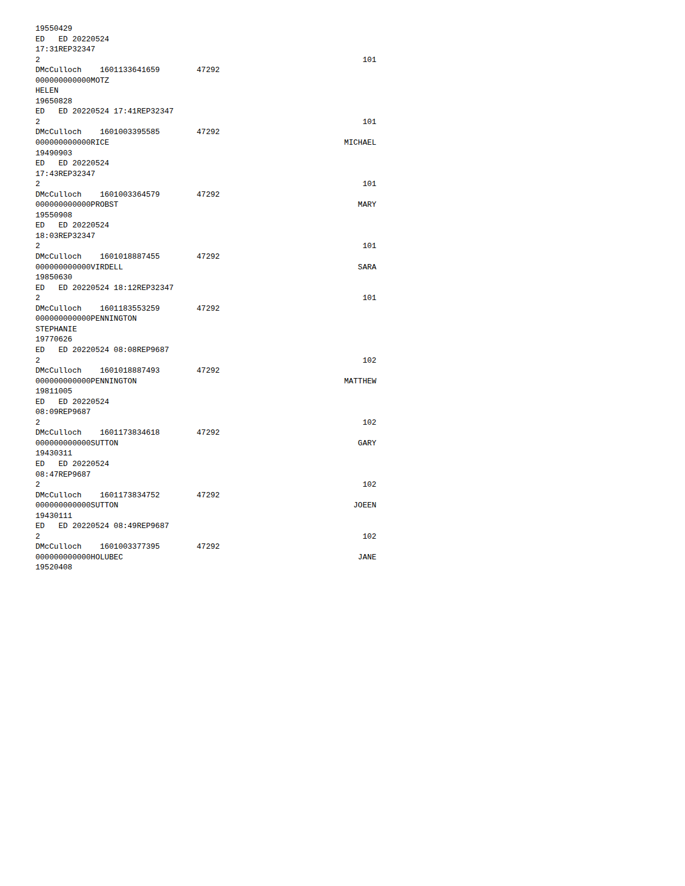19550429
ED   ED 20220524
17:31REP32347
2                                                                      101
DMcCulloch    1601133641659        47292
000000000000MOTZ
HELEN
19650828
ED   ED 20220524 17:41REP32347
2                                                                      101
DMcCulloch    1601003395585        47292
000000000000RICE                                                   MICHAEL
19490903
ED   ED 20220524
17:43REP32347
2                                                                      101
DMcCulloch    1601003364579        47292
000000000000PROBST                                                    MARY
19550908
ED   ED 20220524
18:03REP32347
2                                                                      101
DMcCulloch    1601018887455        47292
000000000000VIRDELL                                                   SARA
19850630
ED   ED 20220524 18:12REP32347
2                                                                      101
DMcCulloch    1601183553259        47292
000000000000PENNINGTON
STEPHANIE
19770626
ED   ED 20220524 08:08REP9687
2                                                                      102
DMcCulloch    1601018887493        47292
000000000000PENNINGTON                                             MATTHEW
19811005
ED   ED 20220524
08:09REP9687
2                                                                      102
DMcCulloch    1601173834618        47292
000000000000SUTTON                                                    GARY
19430311
ED   ED 20220524
08:47REP9687
2                                                                      102
DMcCulloch    1601173834752        47292
000000000000SUTTON                                                   JOEEN
19430111
ED   ED 20220524 08:49REP9687
2                                                                      102
DMcCulloch    1601003377395        47292
000000000000HOLUBEC                                                   JANE
19520408